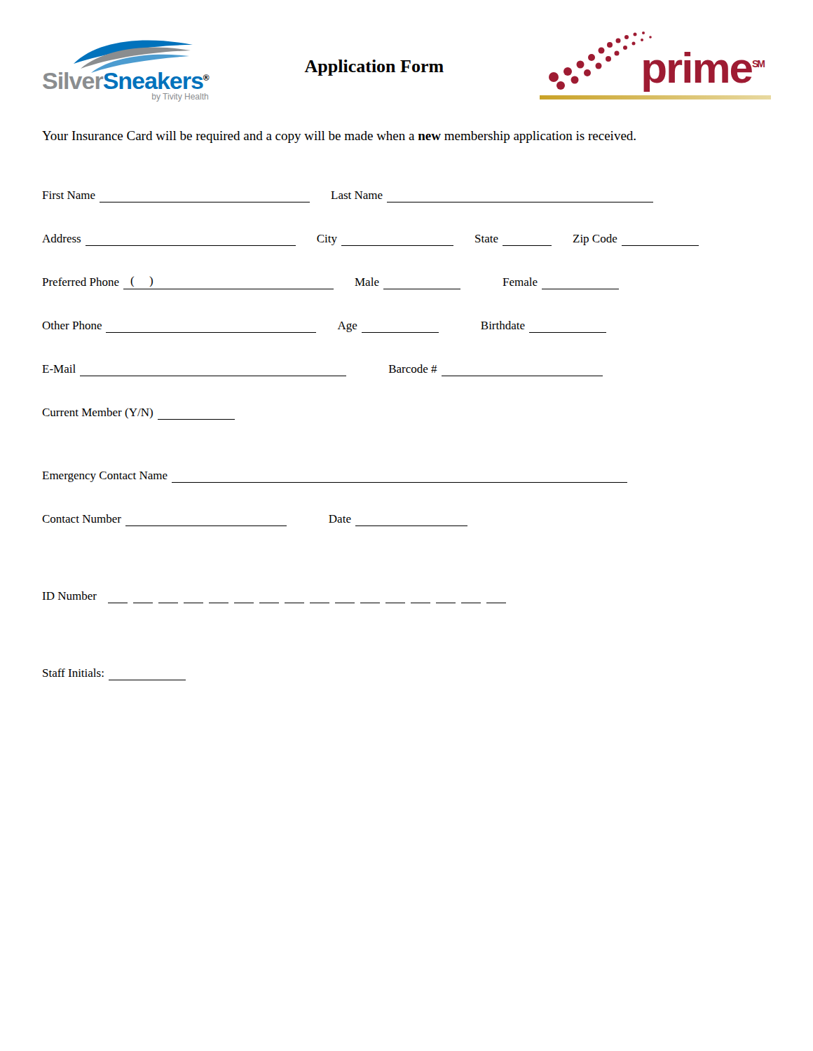Silver Sneakers®
by Tivity Health
Application Form
primeSM
Your Insurance Card will be required and a copy will be made when a new membership application is received.
First Name
Last Name
Address
City
State
Zip Code
Preferred Phone ( )
Male
Female
Other Phone
Age
Birthdate
E-Mail
Barcode #
Current Member (Y/N)
Emergency Contact Name
Contact Number
Date
ID Number
Staff Initials: